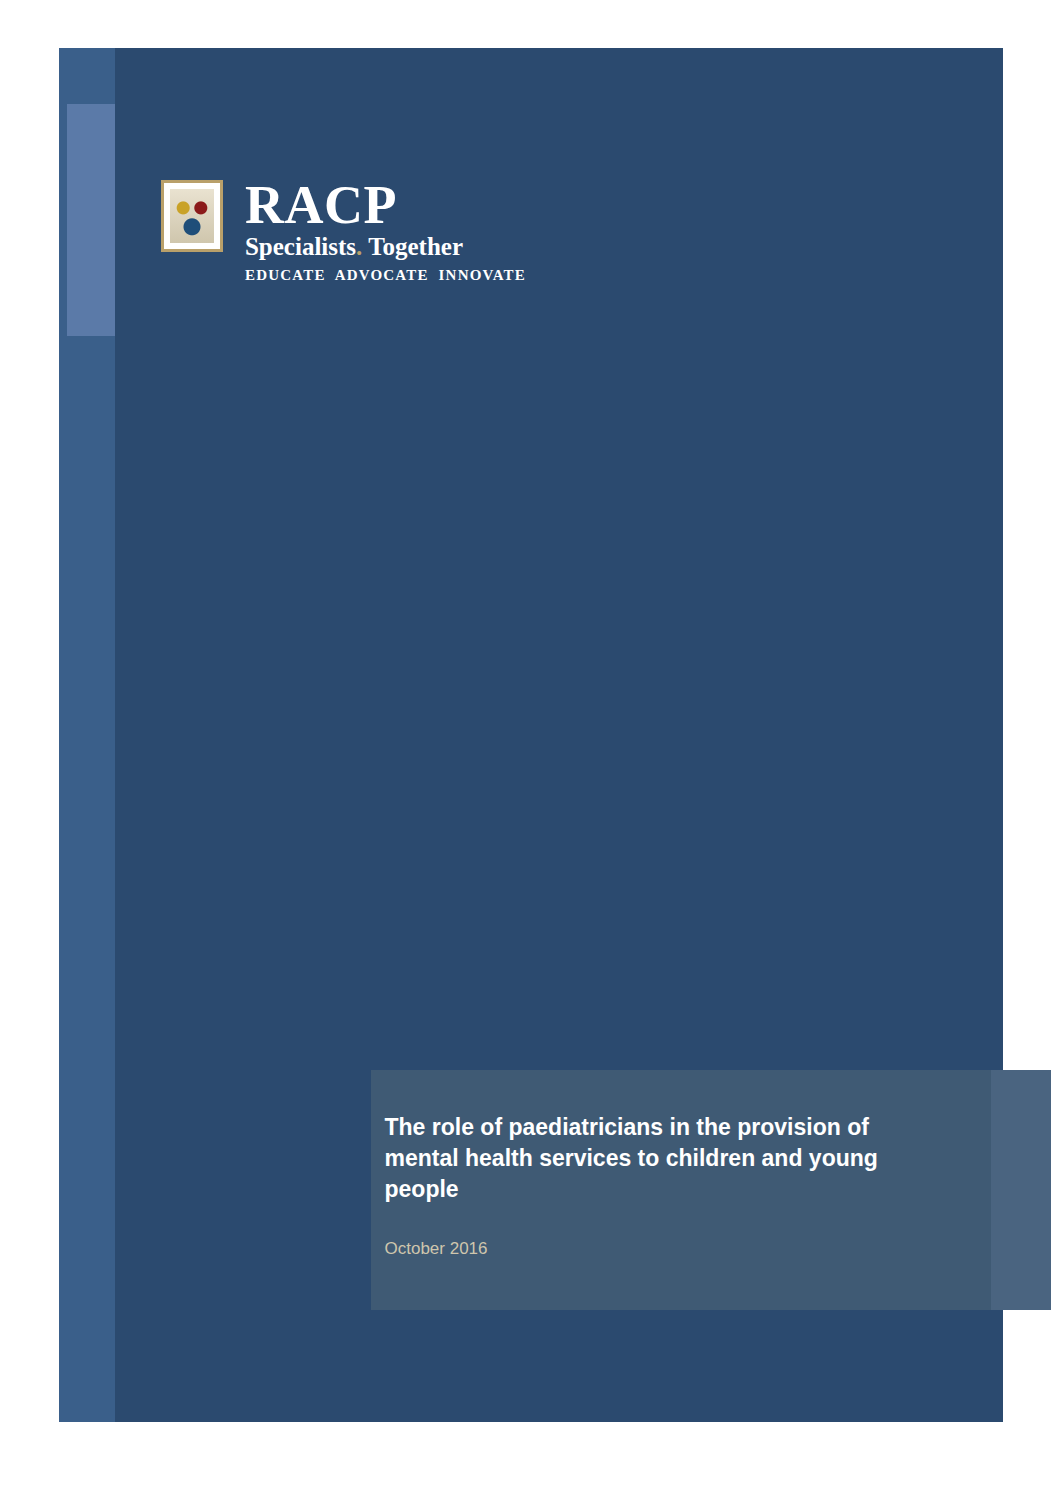RACP
Specialists. Together
EDUCATE ADVOCATE INNOVATE
The role of paediatricians in the provision of mental health services to children and young people
October 2016